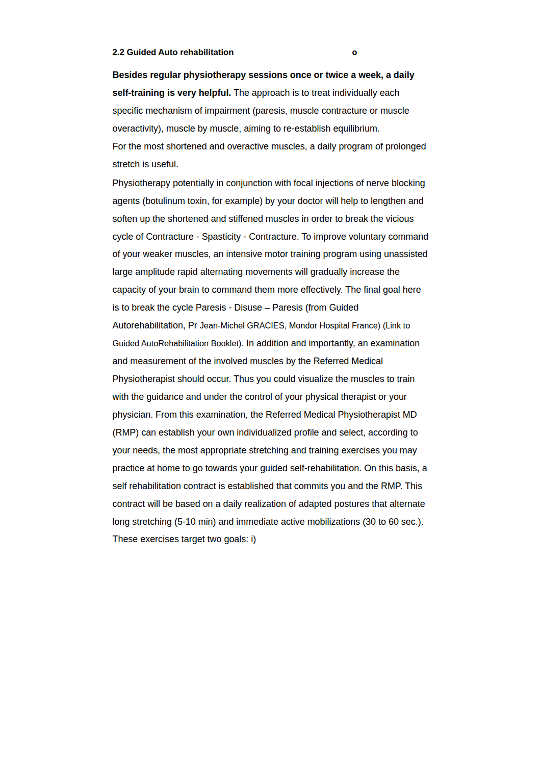2.2 Guided Auto rehabilitation o
Besides regular physiotherapy sessions once or twice a week, a daily self-training is very helpful. The approach is to treat individually each specific mechanism of impairment (paresis, muscle contracture or muscle overactivity), muscle by muscle, aiming to re-establish equilibrium.
For the most shortened and overactive muscles, a daily program of prolonged stretch is useful.
Physiotherapy potentially in conjunction with focal injections of nerve blocking agents (botulinum toxin, for example) by your doctor will help to lengthen and soften up the shortened and stiffened muscles in order to break the vicious cycle of Contracture - Spasticity - Contracture. To improve voluntary command of your weaker muscles, an intensive motor training program using unassisted large amplitude rapid alternating movements will gradually increase the capacity of your brain to command them more effectively. The final goal here is to break the cycle Paresis - Disuse – Paresis (from Guided Autorehabilitation, Pr Jean-Michel GRACIES, Mondor Hospital France) (Link to Guided AutoRehabilitation Booklet). In addition and importantly, an examination and measurement of the involved muscles by the Referred Medical Physiotherapist should occur. Thus you could visualize the muscles to train with the guidance and under the control of your physical therapist or your physician. From this examination, the Referred Medical Physiotherapist MD (RMP) can establish your own individualized profile and select, according to your needs, the most appropriate stretching and training exercises you may practice at home to go towards your guided self-rehabilitation. On this basis, a self rehabilitation contract is established that commits you and the RMP. This contract will be based on a daily realization of adapted postures that alternate long stretching (5-10 min) and immediate active mobilizations (30 to 60 sec.). These exercises target two goals: i)